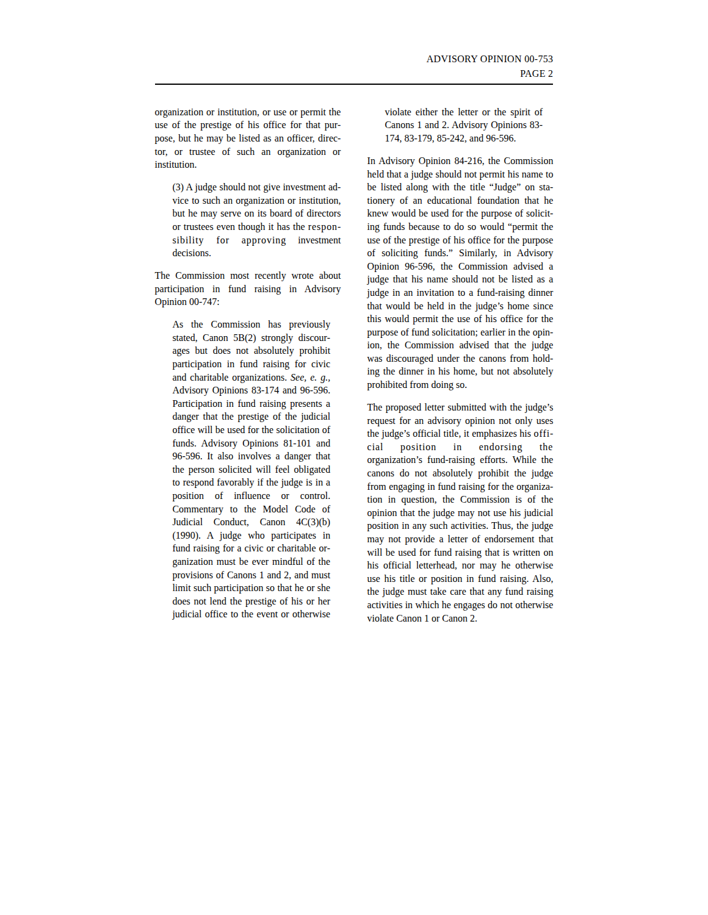ADVISORY OPINION 00-753 PAGE 2
organization or institution, or use or permit the use of the prestige of his office for that purpose, but he may be listed as an officer, director, or trustee of such an organization or institution.
(3) A judge should not give investment advice to such an organization or institution, but he may serve on its board of directors or trustees even though it has the responsibility for approving investment decisions.
The Commission most recently wrote about participation in fund raising in Advisory Opinion 00-747:
As the Commission has previously stated, Canon 5B(2) strongly discourages but does not absolutely prohibit participation in fund raising for civic and charitable organizations. See, e. g., Advisory Opinions 83-174 and 96-596. Participation in fund raising presents a danger that the prestige of the judicial office will be used for the solicitation of funds. Advisory Opinions 81-101 and 96-596. It also involves a danger that the person solicited will feel obligated to respond favorably if the judge is in a position of influence or control. Commentary to the Model Code of Judicial Conduct, Canon 4C(3)(b) (1990). A judge who participates in fund raising for a civic or charitable organization must be ever mindful of the provisions of Canons 1 and 2, and must limit such participation so that he or she does not lend the prestige of his or her judicial office to the event or otherwise violate either the letter or the spirit of Canons 1 and 2. Advisory Opinions 83-174, 83-179, 85-242, and 96-596.
In Advisory Opinion 84-216, the Commission held that a judge should not permit his name to be listed along with the title “Judge” on stationery of an educational foundation that he knew would be used for the purpose of soliciting funds because to do so would “permit the use of the prestige of his office for the purpose of soliciting funds.” Similarly, in Advisory Opinion 96-596, the Commission advised a judge that his name should not be listed as a judge in an invitation to a fund-raising dinner that would be held in the judge’s home since this would permit the use of his office for the purpose of fund solicitation; earlier in the opinion, the Commission advised that the judge was discouraged under the canons from holding the dinner in his home, but not absolutely prohibited from doing so.
The proposed letter submitted with the judge’s request for an advisory opinion not only uses the judge’s official title, it emphasizes his official position in endorsing the organization’s fund-raising efforts. While the canons do not absolutely prohibit the judge from engaging in fund raising for the organization in question, the Commission is of the opinion that the judge may not use his judicial position in any such activities. Thus, the judge may not provide a letter of endorsement that will be used for fund raising that is written on his official letterhead, nor may he otherwise use his title or position in fund raising. Also, the judge must take care that any fund raising activities in which he engages do not otherwise violate Canon 1 or Canon 2.